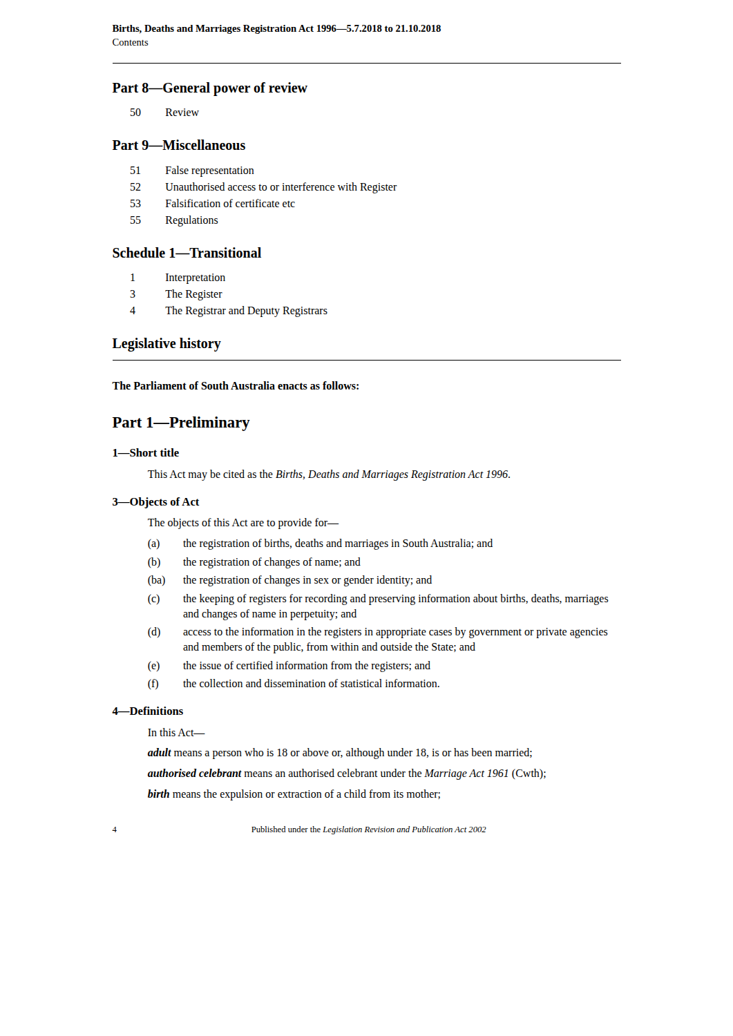Births, Deaths and Marriages Registration Act 1996—5.7.2018 to 21.10.2018
Contents
Part 8—General power of review
| 50 | Review |
Part 9—Miscellaneous
| 51 | False representation |
| 52 | Unauthorised access to or interference with Register |
| 53 | Falsification of certificate etc |
| 55 | Regulations |
Schedule 1—Transitional
| 1 | Interpretation |
| 3 | The Register |
| 4 | The Registrar and Deputy Registrars |
Legislative history
The Parliament of South Australia enacts as follows:
Part 1—Preliminary
1—Short title
This Act may be cited as the Births, Deaths and Marriages Registration Act 1996.
3—Objects of Act
The objects of this Act are to provide for—
(a) the registration of births, deaths and marriages in South Australia; and
(b) the registration of changes of name; and
(ba) the registration of changes in sex or gender identity; and
(c) the keeping of registers for recording and preserving information about births, deaths, marriages and changes of name in perpetuity; and
(d) access to the information in the registers in appropriate cases by government or private agencies and members of the public, from within and outside the State; and
(e) the issue of certified information from the registers; and
(f) the collection and dissemination of statistical information.
4—Definitions
In this Act—
adult means a person who is 18 or above or, although under 18, is or has been married;
authorised celebrant means an authorised celebrant under the Marriage Act 1961 (Cwth);
birth means the expulsion or extraction of a child from its mother;
4
Published under the Legislation Revision and Publication Act 2002